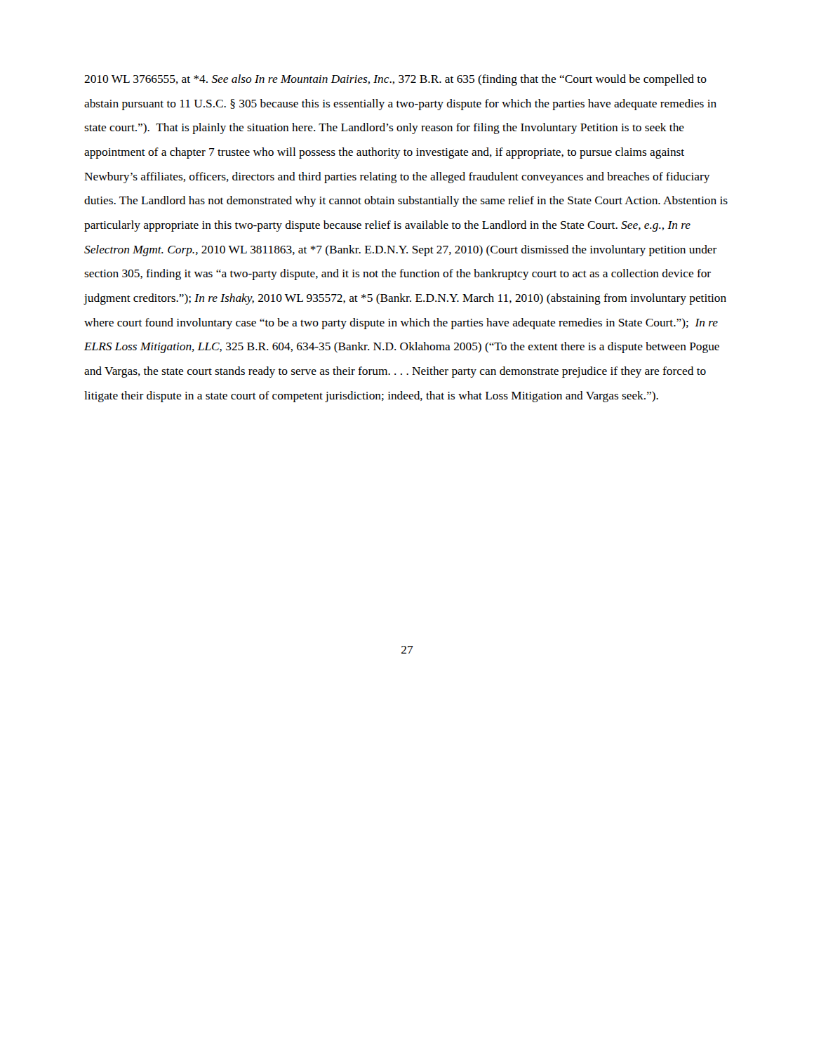2010 WL 3766555, at *4. See also In re Mountain Dairies, Inc., 372 B.R. at 635 (finding that the “Court would be compelled to abstain pursuant to 11 U.S.C. § 305 because this is essentially a two-party dispute for which the parties have adequate remedies in state court.”). That is plainly the situation here. The Landlord’s only reason for filing the Involuntary Petition is to seek the appointment of a chapter 7 trustee who will possess the authority to investigate and, if appropriate, to pursue claims against Newbury’s affiliates, officers, directors and third parties relating to the alleged fraudulent conveyances and breaches of fiduciary duties. The Landlord has not demonstrated why it cannot obtain substantially the same relief in the State Court Action. Abstention is particularly appropriate in this two-party dispute because relief is available to the Landlord in the State Court. See, e.g., In re Selectron Mgmt. Corp., 2010 WL 3811863, at *7 (Bankr. E.D.N.Y. Sept 27, 2010) (Court dismissed the involuntary petition under section 305, finding it was “a two-party dispute, and it is not the function of the bankruptcy court to act as a collection device for judgment creditors.”); In re Ishaky, 2010 WL 935572, at *5 (Bankr. E.D.N.Y. March 11, 2010) (abstaining from involuntary petition where court found involuntary case “to be a two party dispute in which the parties have adequate remedies in State Court.”); In re ELRS Loss Mitigation, LLC, 325 B.R. 604, 634-35 (Bankr. N.D. Oklahoma 2005) (“To the extent there is a dispute between Pogue and Vargas, the state court stands ready to serve as their forum. . . . Neither party can demonstrate prejudice if they are forced to litigate their dispute in a state court of competent jurisdiction; indeed, that is what Loss Mitigation and Vargas seek.”).
27